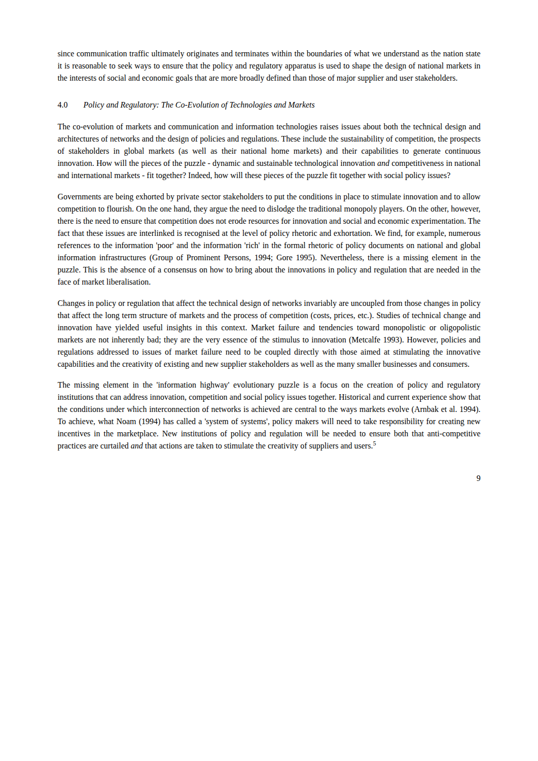since communication traffic ultimately originates and terminates within the boundaries of what we understand as the nation state it is reasonable to seek ways to ensure that the policy and regulatory apparatus is used to shape the design of national markets in the interests of social and economic goals that are more broadly defined than those of major supplier and user stakeholders.
4.0 Policy and Regulatory: The Co-Evolution of Technologies and Markets
The co-evolution of markets and communication and information technologies raises issues about both the technical design and architectures of networks and the design of policies and regulations. These include the sustainability of competition, the prospects of stakeholders in global markets (as well as their national home markets) and their capabilities to generate continuous innovation. How will the pieces of the puzzle - dynamic and sustainable technological innovation and competitiveness in national and international markets - fit together? Indeed, how will these pieces of the puzzle fit together with social policy issues?
Governments are being exhorted by private sector stakeholders to put the conditions in place to stimulate innovation and to allow competition to flourish. On the one hand, they argue the need to dislodge the traditional monopoly players. On the other, however, there is the need to ensure that competition does not erode resources for innovation and social and economic experimentation. The fact that these issues are interlinked is recognised at the level of policy rhetoric and exhortation. We find, for example, numerous references to the information 'poor' and the information 'rich' in the formal rhetoric of policy documents on national and global information infrastructures (Group of Prominent Persons, 1994; Gore 1995). Nevertheless, there is a missing element in the puzzle. This is the absence of a consensus on how to bring about the innovations in policy and regulation that are needed in the face of market liberalisation.
Changes in policy or regulation that affect the technical design of networks invariably are uncoupled from those changes in policy that affect the long term structure of markets and the process of competition (costs, prices, etc.). Studies of technical change and innovation have yielded useful insights in this context. Market failure and tendencies toward monopolistic or oligopolistic markets are not inherently bad; they are the very essence of the stimulus to innovation (Metcalfe 1993). However, policies and regulations addressed to issues of market failure need to be coupled directly with those aimed at stimulating the innovative capabilities and the creativity of existing and new supplier stakeholders as well as the many smaller businesses and consumers.
The missing element in the 'information highway' evolutionary puzzle is a focus on the creation of policy and regulatory institutions that can address innovation, competition and social policy issues together. Historical and current experience show that the conditions under which interconnection of networks is achieved are central to the ways markets evolve (Arnbak et al. 1994). To achieve, what Noam (1994) has called a 'system of systems', policy makers will need to take responsibility for creating new incentives in the marketplace. New institutions of policy and regulation will be needed to ensure both that anti-competitive practices are curtailed and that actions are taken to stimulate the creativity of suppliers and users.5
9